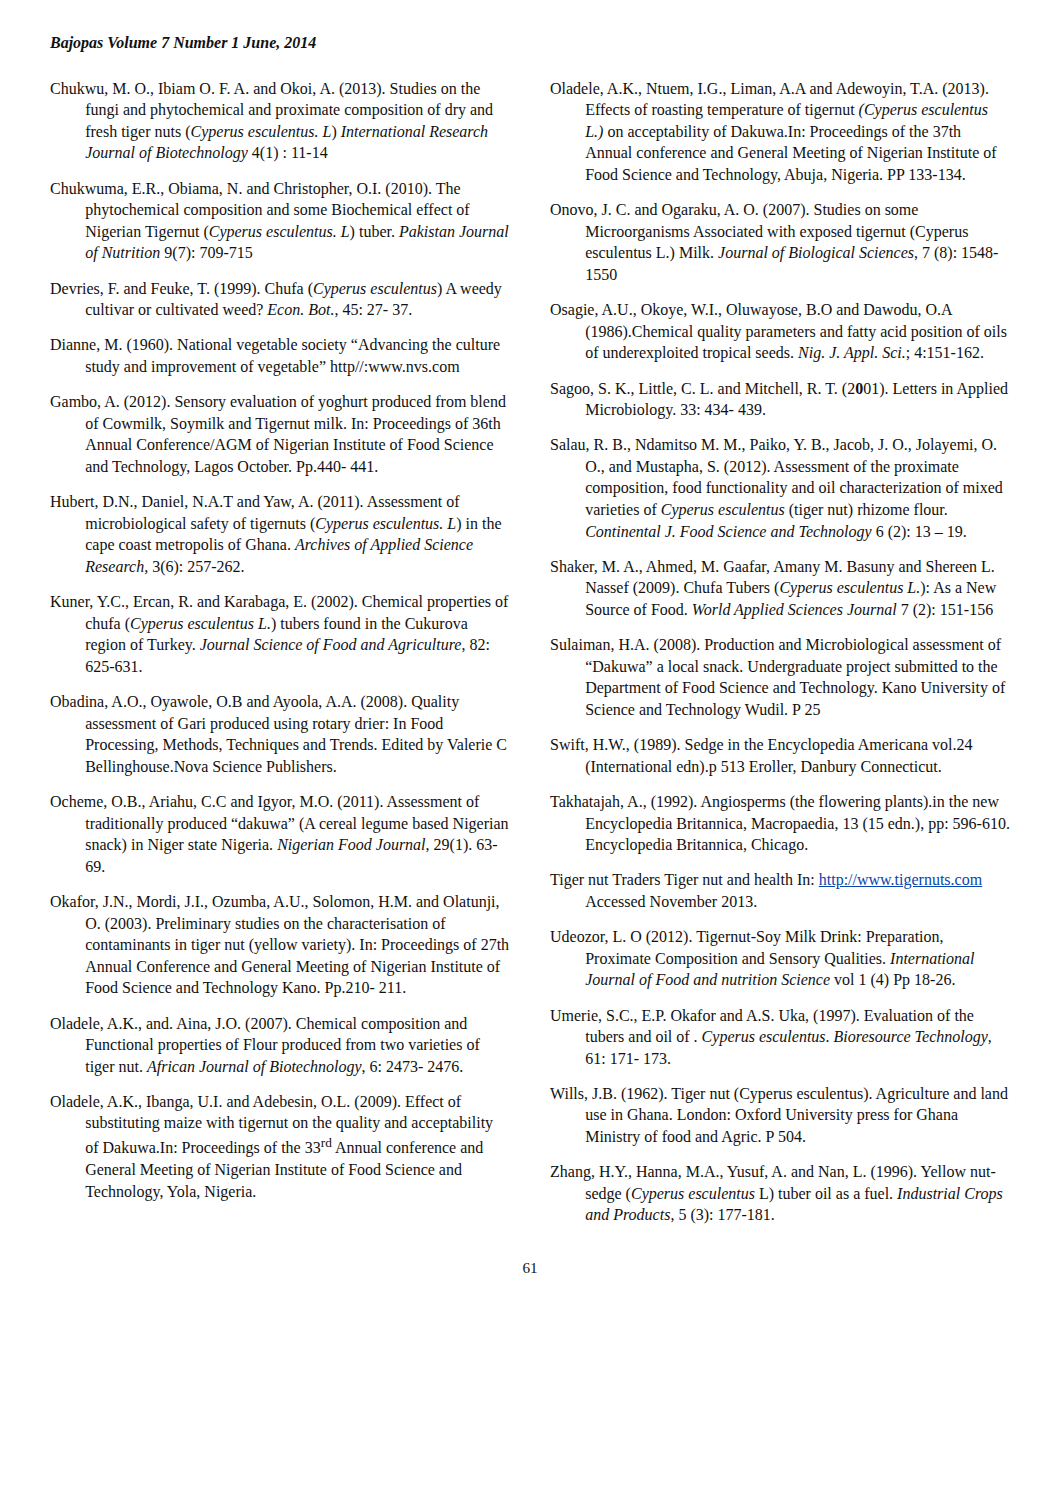Bajopas Volume 7 Number 1 June, 2014
Chukwu, M. O., Ibiam O. F. A. and Okoi, A. (2013). Studies on the fungi and phytochemical and proximate composition of dry and fresh tiger nuts (Cyperus esculentus. L) International Research Journal of Biotechnology 4(1) : 11-14
Chukwuma, E.R., Obiama, N. and Christopher, O.I. (2010). The phytochemical composition and some Biochemical effect of Nigerian Tigernut (Cyperus esculentus. L) tuber. Pakistan Journal of Nutrition 9(7): 709-715
Devries, F. and Feuke, T. (1999). Chufa (Cyperus esculentus) A weedy cultivar or cultivated weed? Econ. Bot., 45: 27- 37.
Dianne, M. (1960). National vegetable society “Advancing the culture study and improvement of vegetable” http//:www.nvs.com
Gambo, A. (2012). Sensory evaluation of yoghurt produced from blend of Cowmilk, Soymilk and Tigernut milk. In: Proceedings of 36th Annual Conference/AGM of Nigerian Institute of Food Science and Technology, Lagos October. Pp.440- 441.
Hubert, D.N., Daniel, N.A.T and Yaw, A. (2011). Assessment of microbiological safety of tigernuts (Cyperus esculentus. L) in the cape coast metropolis of Ghana. Archives of Applied Science Research, 3(6): 257-262.
Kuner, Y.C., Ercan, R. and Karabaga, E. (2002). Chemical properties of chufa (Cyperus esculentus L.) tubers found in the Cukurova region of Turkey. Journal Science of Food and Agriculture, 82: 625-631.
Obadina, A.O., Oyawole, O.B and Ayoola, A.A. (2008). Quality assessment of Gari produced using rotary drier: In Food Processing, Methods, Techniques and Trends. Edited by Valerie C Bellinghouse.Nova Science Publishers.
Ocheme, O.B., Ariahu, C.C and Igyor, M.O. (2011). Assessment of traditionally produced “dakuwa” (A cereal legume based Nigerian snack) in Niger state Nigeria. Nigerian Food Journal, 29(1). 63-69.
Okafor, J.N., Mordi, J.I., Ozumba, A.U., Solomon, H.M. and Olatunji, O. (2003). Preliminary studies on the characterisation of contaminants in tiger nut (yellow variety). In: Proceedings of 27th Annual Conference and General Meeting of Nigerian Institute of Food Science and Technology Kano. Pp.210- 211.
Oladele, A.K., and. Aina, J.O. (2007). Chemical composition and Functional properties of Flour produced from two varieties of tiger nut. African Journal of Biotechnology, 6: 2473- 2476.
Oladele, A.K., Ibanga, U.I. and Adebesin, O.L. (2009). Effect of substituting maize with tigernut on the quality and acceptability of Dakuwa.In: Proceedings of the 33rd Annual conference and General Meeting of Nigerian Institute of Food Science and Technology, Yola, Nigeria.
Oladele, A.K., Ntuem, I.G., Liman, A.A and Adewoyin, T.A. (2013). Effects of roasting temperature of tigernut (Cyperus esculentus L.) on acceptability of Dakuwa.In: Proceedings of the 37th Annual conference and General Meeting of Nigerian Institute of Food Science and Technology, Abuja, Nigeria. PP 133-134.
Onovo, J. C. and Ogaraku, A. O. (2007). Studies on some Microorganisms Associated with exposed tigernut (Cyperus esculentus L.) Milk. Journal of Biological Sciences, 7 (8): 1548-1550
Osagie, A.U., Okoye, W.I., Oluwayose, B.O and Dawodu, O.A (1986).Chemical quality parameters and fatty acid position of oils of underexploited tropical seeds. Nig. J. Appl. Sci.; 4:151-162.
Sagoo, S. K., Little, C. L. and Mitchell, R. T. (2001). Letters in Applied Microbiology. 33: 434- 439.
Salau, R. B., Ndamitso M. M., Paiko, Y. B., Jacob, J. O., Jolayemi, O. O., and Mustapha, S. (2012). Assessment of the proximate composition, food functionality and oil characterization of mixed varieties of Cyperus esculentus (tiger nut) rhizome flour. Continental J. Food Science and Technology 6 (2): 13 – 19.
Shaker, M. A., Ahmed, M. Gaafar, Amany M. Basuny and Shereen L. Nassef (2009). Chufa Tubers (Cyperus esculentus L.): As a New Source of Food. World Applied Sciences Journal 7 (2): 151-156
Sulaiman, H.A. (2008). Production and Microbiological assessment of “Dakuwa” a local snack. Undergraduate project submitted to the Department of Food Science and Technology. Kano University of Science and Technology Wudil. P 25
Swift, H.W., (1989). Sedge in the Encyclopedia Americana vol.24 (International edn).p 513 Eroller, Danbury Connecticut.
Takhatajah, A., (1992). Angiosperms (the flowering plants).in the new Encyclopedia Britannica, Macropaedia, 13 (15 edn.), pp: 596-610. Encyclopedia Britannica, Chicago.
Tiger nut Traders Tiger nut and health In: http://www.tigernuts.com Accessed November 2013.
Udeozor, L. O (2012). Tigernut-Soy Milk Drink: Preparation, Proximate Composition and Sensory Qualities. International Journal of Food and nutrition Science vol 1 (4) Pp 18-26.
Umerie, S.C., E.P. Okafor and A.S. Uka, (1997). Evaluation of the tubers and oil of . Cyperus esculentus. Bioresource Technology, 61: 171- 173.
Wills, J.B. (1962). Tiger nut (Cyperus esculentus). Agriculture and land use in Ghana. London: Oxford University press for Ghana Ministry of food and Agric. P 504.
Zhang, H.Y., Hanna, M.A., Yusuf, A. and Nan, L. (1996). Yellow nut-sedge (Cyperus esculentus L) tuber oil as a fuel. Industrial Crops and Products, 5 (3): 177-181.
61